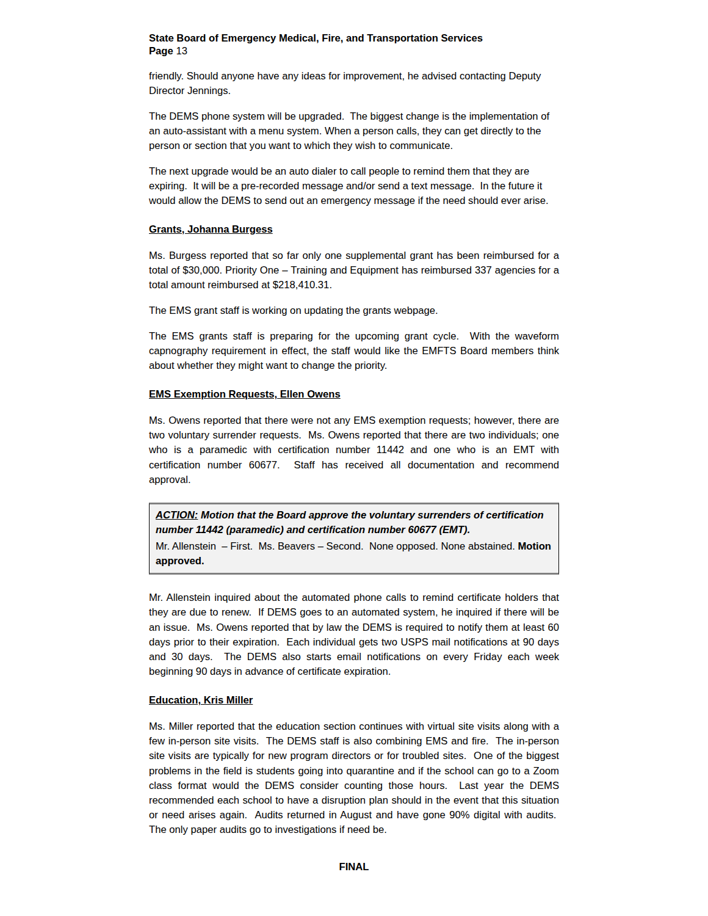State Board of Emergency Medical, Fire, and Transportation Services Page 13
friendly. Should anyone have any ideas for improvement, he advised contacting Deputy Director Jennings.
The DEMS phone system will be upgraded. The biggest change is the implementation of an auto-assistant with a menu system. When a person calls, they can get directly to the person or section that you want to which they wish to communicate.
The next upgrade would be an auto dialer to call people to remind them that they are expiring. It will be a pre-recorded message and/or send a text message. In the future it would allow the DEMS to send out an emergency message if the need should ever arise.
Grants, Johanna Burgess
Ms. Burgess reported that so far only one supplemental grant has been reimbursed for a total of $30,000. Priority One – Training and Equipment has reimbursed 337 agencies for a total amount reimbursed at $218,410.31.
The EMS grant staff is working on updating the grants webpage.
The EMS grants staff is preparing for the upcoming grant cycle. With the waveform capnography requirement in effect, the staff would like the EMFTS Board members think about whether they might want to change the priority.
EMS Exemption Requests, Ellen Owens
Ms. Owens reported that there were not any EMS exemption requests; however, there are two voluntary surrender requests. Ms. Owens reported that there are two individuals; one who is a paramedic with certification number 11442 and one who is an EMT with certification number 60677. Staff has received all documentation and recommend approval.
ACTION: Motion that the Board approve the voluntary surrenders of certification number 11442 (paramedic) and certification number 60677 (EMT).
Mr. Allenstein – First. Ms. Beavers – Second. None opposed. None abstained. Motion approved.
Mr. Allenstein inquired about the automated phone calls to remind certificate holders that they are due to renew. If DEMS goes to an automated system, he inquired if there will be an issue. Ms. Owens reported that by law the DEMS is required to notify them at least 60 days prior to their expiration. Each individual gets two USPS mail notifications at 90 days and 30 days. The DEMS also starts email notifications on every Friday each week beginning 90 days in advance of certificate expiration.
Education, Kris Miller
Ms. Miller reported that the education section continues with virtual site visits along with a few in-person site visits. The DEMS staff is also combining EMS and fire. The in-person site visits are typically for new program directors or for troubled sites. One of the biggest problems in the field is students going into quarantine and if the school can go to a Zoom class format would the DEMS consider counting those hours. Last year the DEMS recommended each school to have a disruption plan should in the event that this situation or need arises again. Audits returned in August and have gone 90% digital with audits. The only paper audits go to investigations if need be.
FINAL